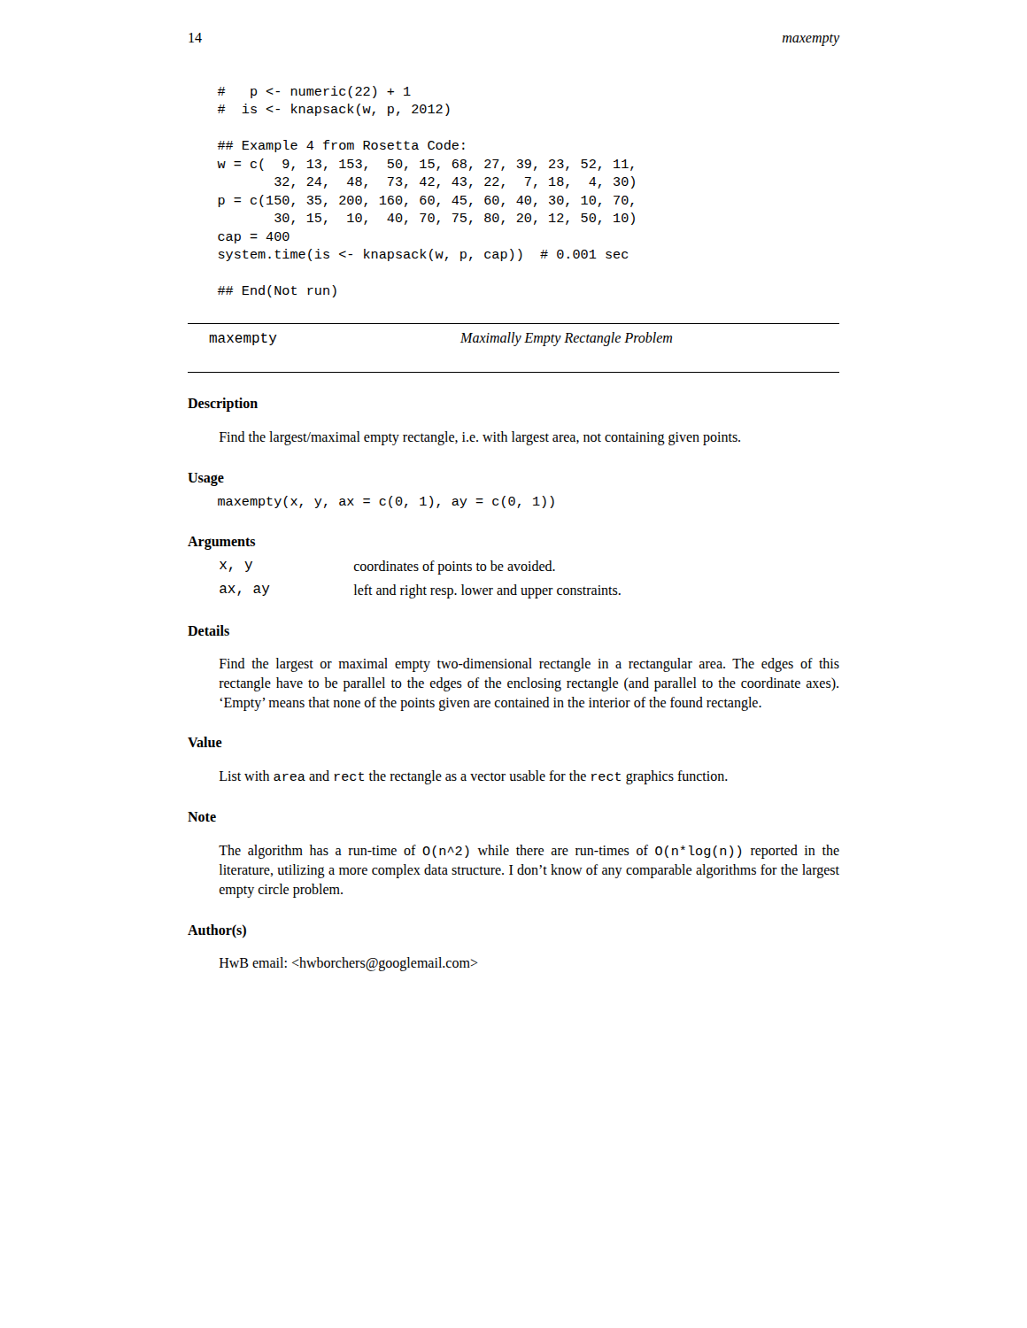14 maxempty
#   p <- numeric(22) + 1
#  is <- knapsack(w, p, 2012)

## Example 4 from Rosetta Code:
w = c(  9, 13, 153,  50, 15, 68, 27, 39, 23, 52, 11,
       32, 24,  48,  73, 42, 43, 22,  7, 18,  4, 30)
p = c(150, 35, 200, 160, 60, 45, 60, 40, 30, 10, 70,
       30, 15,  10,  40, 70, 75, 80, 20, 12, 50, 10)
cap = 400
system.time(is <- knapsack(w, p, cap))  # 0.001 sec

## End(Not run)
maxempty Maximally Empty Rectangle Problem
Description
Find the largest/maximal empty rectangle, i.e. with largest area, not containing given points.
Usage
maxempty(x, y, ax = c(0, 1), ay = c(0, 1))
Arguments
x, y
coordinates of points to be avoided.
ax, ay
left and right resp. lower and upper constraints.
Details
Find the largest or maximal empty two-dimensional rectangle in a rectangular area. The edges of this rectangle have to be parallel to the edges of the enclosing rectangle (and parallel to the coordinate axes). ‘Empty’ means that none of the points given are contained in the interior of the found rectangle.
Value
List with area and rect the rectangle as a vector usable for the rect graphics function.
Note
The algorithm has a run-time of O(n^2) while there are run-times of O(n*log(n)) reported in the literature, utilizing a more complex data structure. I don’t know of any comparable algorithms for the largest empty circle problem.
Author(s)
HwB email: <hwborchers@googlemail.com>